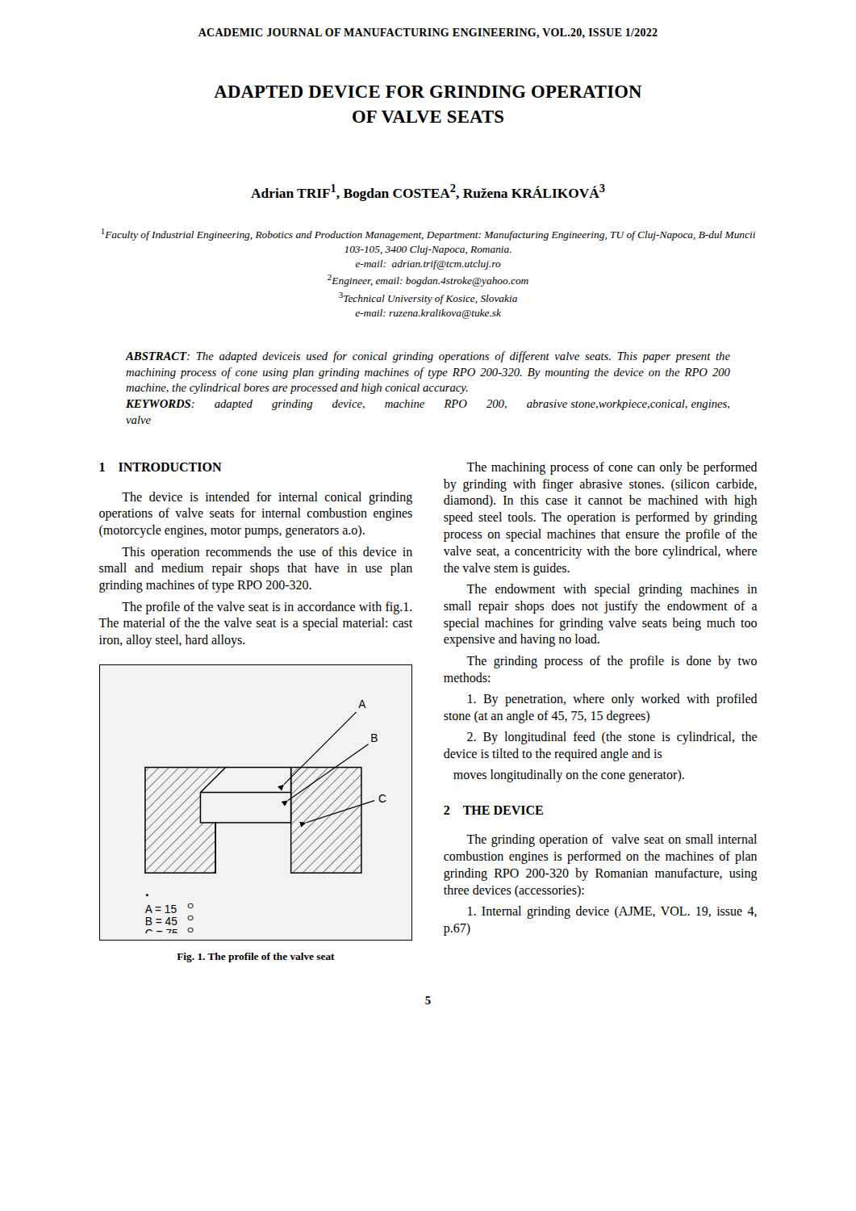ACADEMIC JOURNAL OF MANUFACTURING ENGINEERING, VOL.20, ISSUE 1/2022
ADAPTED DEVICE FOR GRINDING OPERATION
OF VALVE SEATS
Adrian TRIF1, Bogdan COSTEA2, Ružena KRÁLIKOVÁ3
1Faculty of Industrial Engineering, Robotics and Production Management, Department: Manufacturing Engineering, TU of Cluj-Napoca, B-dul Muncii 103-105, 3400 Cluj-Napoca, Romania.
e-mail: adrian.trif@tcm.utcluj.ro
2Engineer, email: bogdan.4stroke@yahoo.com
3Technical University of Kosice, Slovakia
e-mail: ruzena.kralikova@tuke.sk
ABSTRACT: The adapted deviceis used for conical grinding operations of different valve seats. This paper present the machining process of cone using plan grinding machines of type RPO 200-320. By mounting the device on the RPO 200 machine, the cylindrical bores are processed and high conical accuracy.
KEYWORDS: adapted grinding device, machine RPO 200, abrasive stone,workpiece,conical, engines, valve
1 INTRODUCTION
The device is intended for internal conical grinding operations of valve seats for internal combustion engines (motorcycle engines, motor pumps, generators a.o).
This operation recommends the use of this device in small and medium repair shops that have in use plan grinding machines of type RPO 200-320.
The profile of the valve seat is in accordance with fig.1. The material of the the valve seat is a special material: cast iron, alloy steel, hard alloys.
A B C A = 15 O B = 45 O C = 75 O
Fig. 1. The profile of the valve seat
The machining process of cone can only be performed by grinding with finger abrasive stones. (silicon carbide, diamond). In this case it cannot be machined with high speed steel tools. The operation is performed by grinding process on special machines that ensure the profile of the valve seat, a concentricity with the bore cylindrical, where the valve stem is guides.
The endowment with special grinding machines in small repair shops does not justify the endowment of a special machines for grinding valve seats being much too expensive and having no load.
The grinding process of the profile is done by two methods:
1. By penetration, where only worked with profiled stone (at an angle of 45, 75, 15 degrees)
2. By longitudinal feed (the stone is cylindrical, the device is tilted to the required angle and is
moves longitudinally on the cone generator).
2 THE DEVICE
The grinding operation of valve seat on small internal combustion engines is performed on the machines of plan grinding RPO 200-320 by Romanian manufacture, using three devices (accessories):
1. Internal grinding device (AJME, VOL. 19, issue 4, p.67)
5